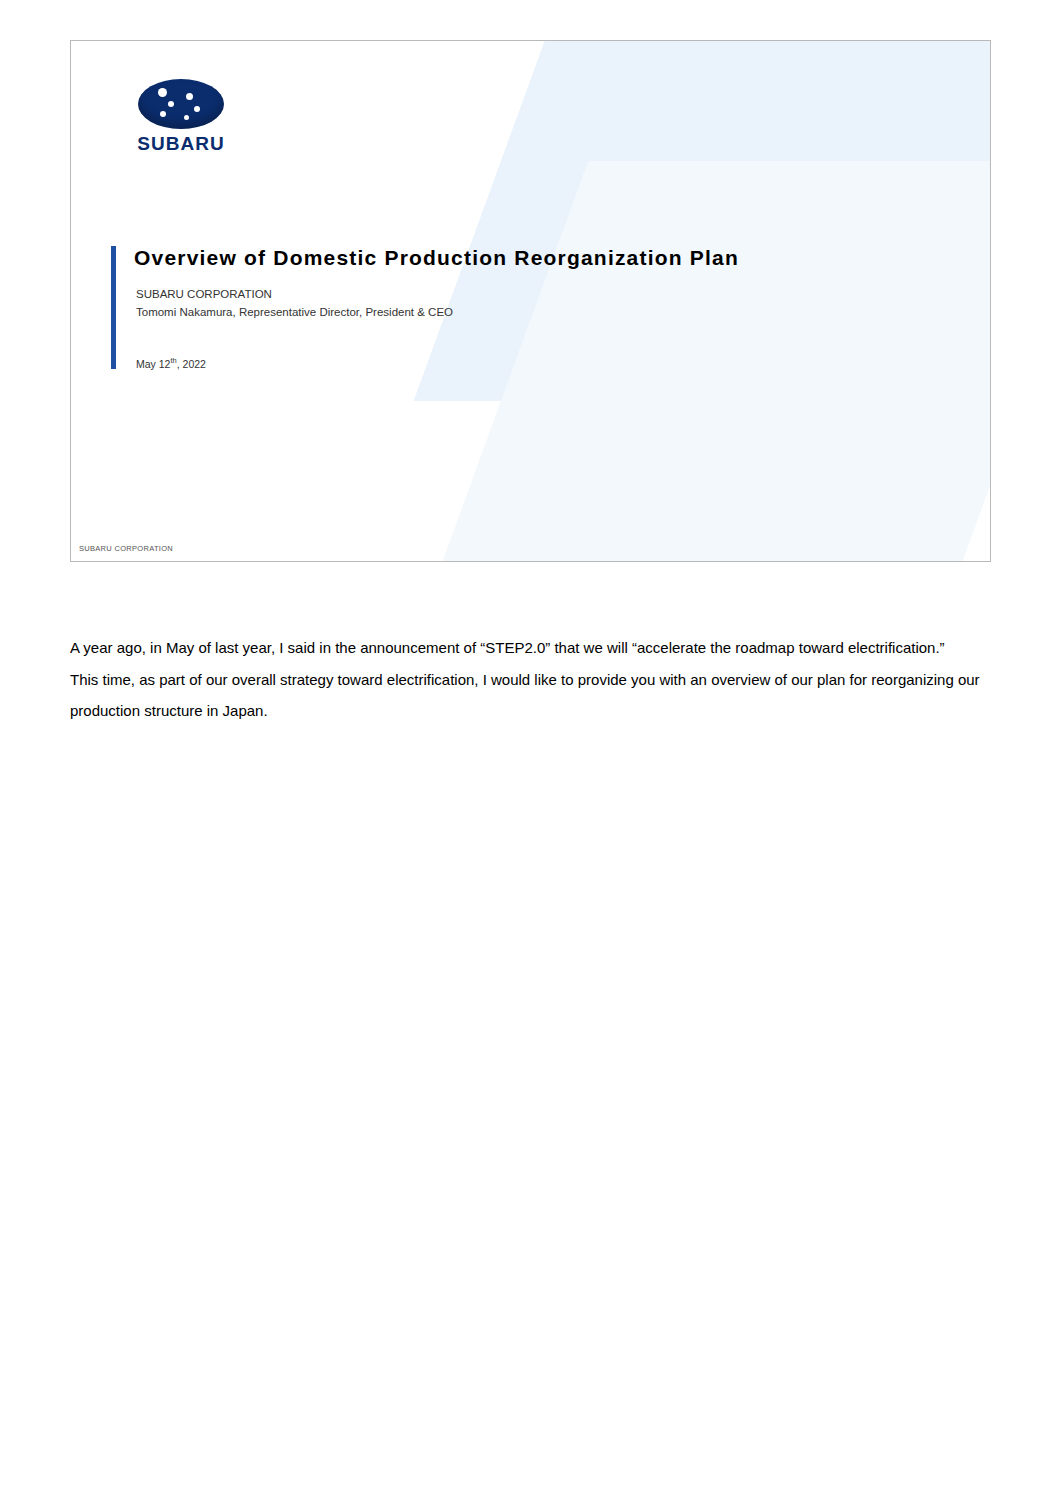SUBARU
Overview of Domestic Production Reorganization Plan
SUBARU CORPORATION
Tomomi Nakamura, Representative Director, President & CEO
May 12th, 2022
SUBARU CORPORATION
A year ago, in May of last year, I said in the announcement of “STEP2.0” that we will “accelerate the roadmap toward electrification.”
This time, as part of our overall strategy toward electrification, I would like to provide you with an overview of our plan for reorganizing our production structure in Japan.